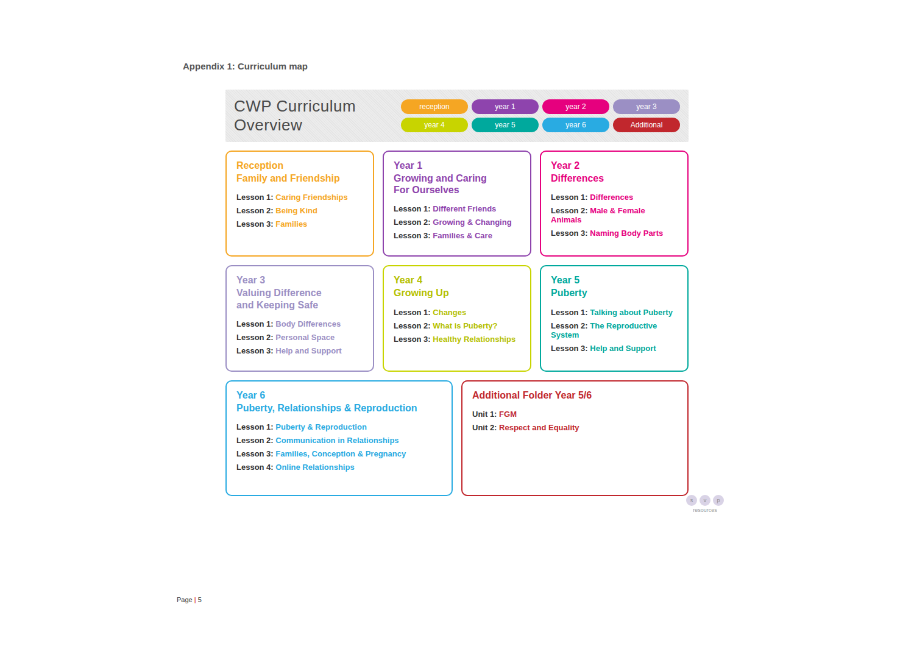Appendix 1: Curriculum map
CWP Curriculum Overview
reception
year 1
year 2
year 3
year 4
year 5
year 6
Additional
Reception
Family and Friendship
Lesson 1: Caring Friendships
Lesson 2: Being Kind
Lesson 3: Families
Year 1
Growing and Caring
For Ourselves
Lesson 1: Different Friends
Lesson 2: Growing & Changing
Lesson 3: Families & Care
Year 2
Differences
Lesson 1: Differences
Lesson 2: Male & Female Animals
Lesson 3: Naming Body Parts
Year 3
Valuing Difference
and Keeping Safe
Lesson 1: Body Differences
Lesson 2: Personal Space
Lesson 3: Help and Support
Year 4
Growing Up
Lesson 1: Changes
Lesson 2: What is Puberty?
Lesson 3: Healthy Relationships
Year 5
Puberty
Lesson 1: Talking about Puberty
Lesson 2: The Reproductive System
Lesson 3: Help and Support
Year 6
Puberty, Relationships & Reproduction
Lesson 1: Puberty & Reproduction
Lesson 2: Communication in Relationships
Lesson 3: Families, Conception & Pregnancy
Lesson 4: Online Relationships
Additional Folder Year 5/6
Unit 1: FGM
Unit 2: Respect and Equality
s
v
p
resources
Page | 5